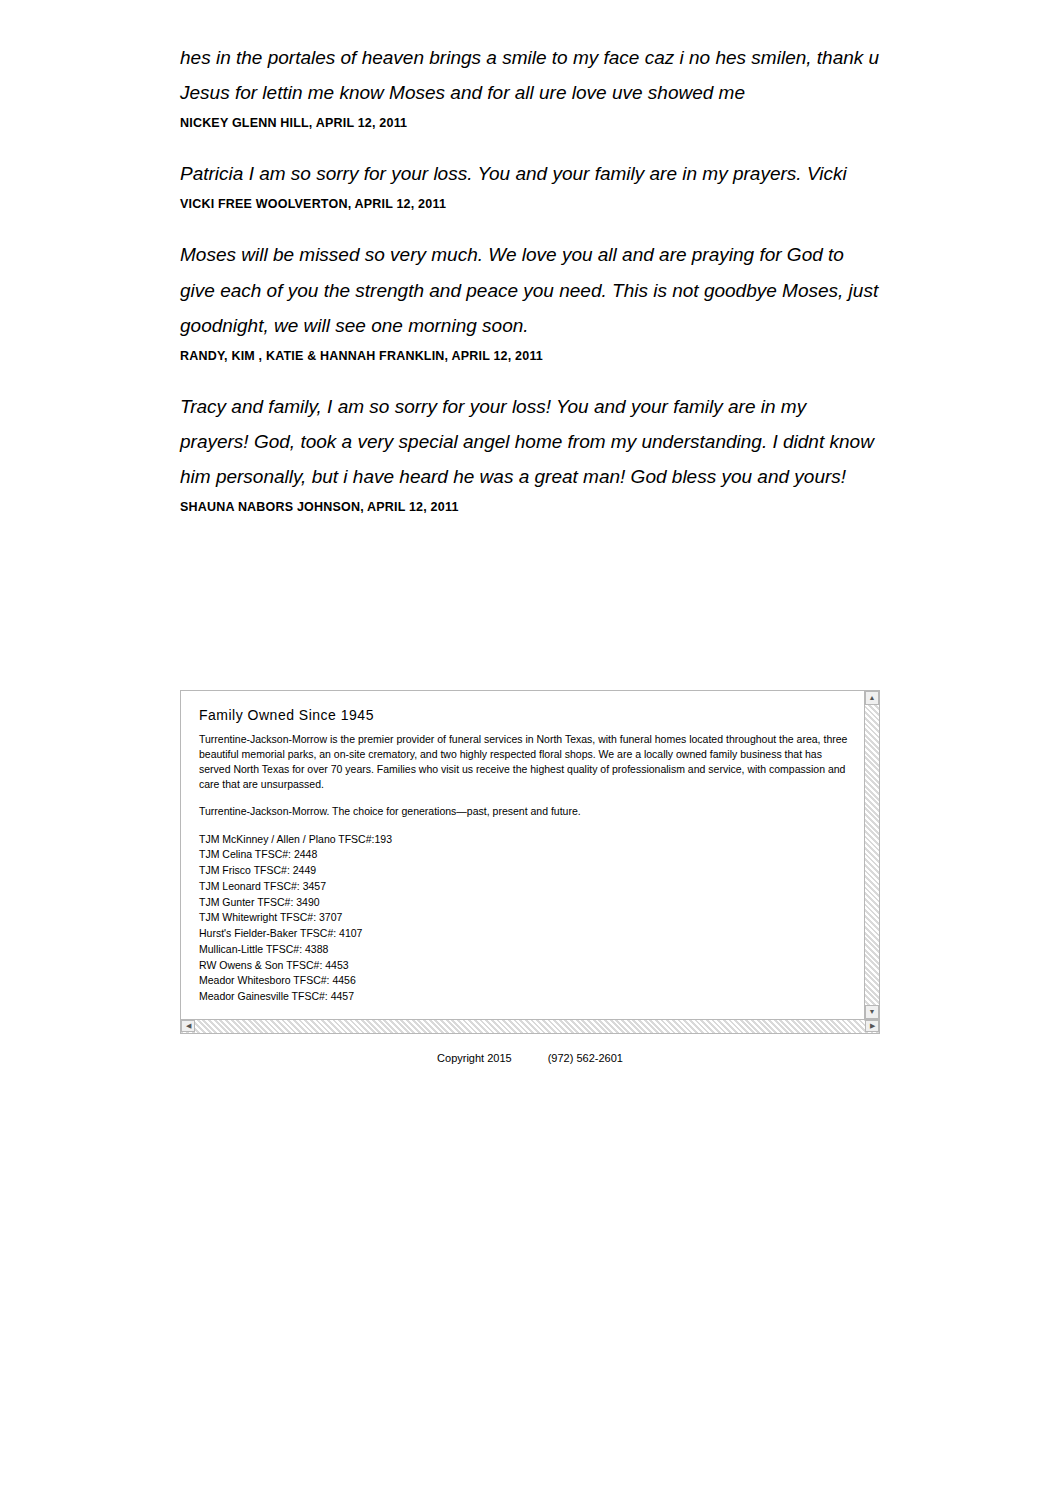hes in the portales of heaven brings a smile to my face caz i no hes smilen, thank u Jesus for lettin me know Moses and for all ure love uve showed me
NICKEY GLENN HILL, APRIL 12, 2011
Patricia I am so sorry for your loss. You and your family are in my prayers. Vicki
VICKI FREE WOOLVERTON, APRIL 12, 2011
Moses will be missed so very much. We love you all and are praying for God to give each of you the strength and peace you need. This is not goodbye Moses, just goodnight, we will see one morning soon.
RANDY, KIM , KATIE & HANNAH FRANKLIN, APRIL 12, 2011
Tracy and family, I am so sorry for your loss! You and your family are in my prayers! God, took a very special angel home from my understanding. I didnt know him personally, but i have heard he was a great man! God bless you and yours!
SHAUNA NABORS JOHNSON, APRIL 12, 2011
▲
▼
Family Owned Since 1945
Turrentine-Jackson-Morrow is the premier provider of funeral services in North Texas, with funeral homes located throughout the area, three beautiful memorial parks, an on-site crematory, and two highly respected floral shops. We are a locally owned family business that has served North Texas for over 70 years. Families who visit us receive the highest quality of professionalism and service, with compassion and care that are unsurpassed.
Turrentine-Jackson-Morrow. The choice for generations—past, present and future.
TJM McKinney / Allen / Plano TFSC#:193
TJM Celina TFSC#: 2448
TJM Frisco TFSC#: 2449
TJM Leonard TFSC#: 3457
TJM Gunter TFSC#: 3490
TJM Whitewright TFSC#: 3707
Hurst's Fielder-Baker TFSC#: 4107
Mullican-Little TFSC#: 4388
RW Owens & Son TFSC#: 4453
Meador Whitesboro TFSC#: 4456
Meador Gainesville TFSC#: 4457
◀
▶
Copyright 2015(972) 562-2601